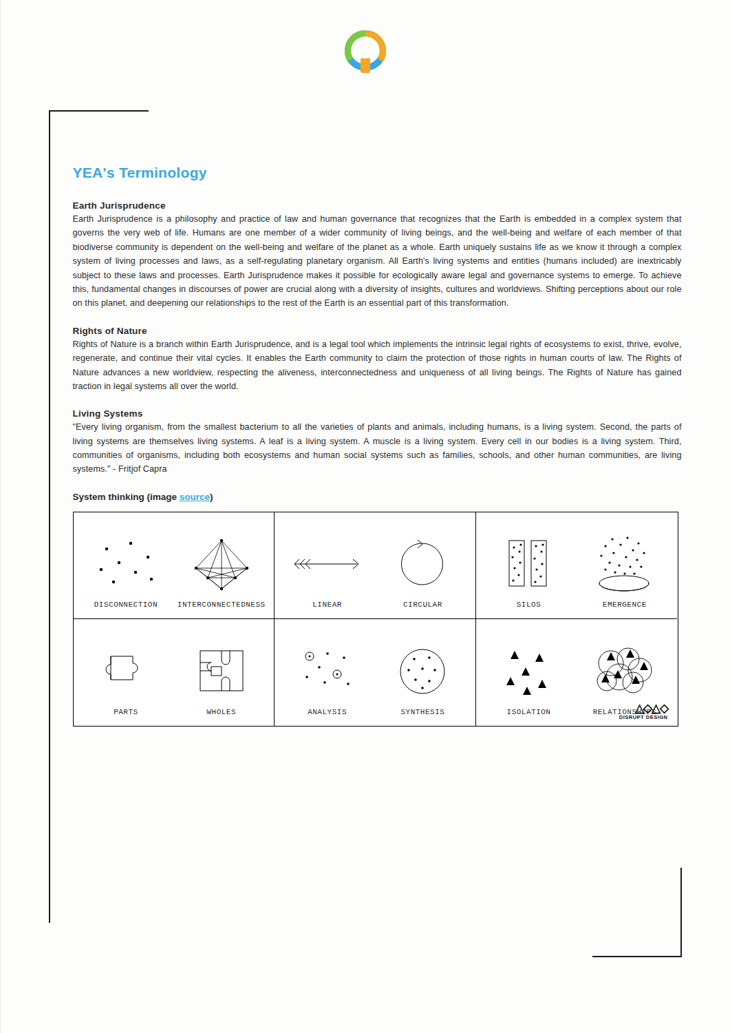YEA's Terminology
Earth Jurisprudence
Earth Jurisprudence is a philosophy and practice of law and human governance that recognizes that the Earth is embedded in a complex system that governs the very web of life. Humans are one member of a wider community of living beings, and the well-being and welfare of each member of that biodiverse community is dependent on the well-being and welfare of the planet as a whole. Earth uniquely sustains life as we know it through a complex system of living processes and laws, as a self-regulating planetary organism. All Earth's living systems and entities (humans included) are inextricably subject to these laws and processes. Earth Jurisprudence makes it possible for ecologically aware legal and governance systems to emerge. To achieve this, fundamental changes in discourses of power are crucial along with a diversity of insights, cultures and worldviews. Shifting perceptions about our role on this planet, and deepening our relationships to the rest of the Earth is an essential part of this transformation.
Rights of Nature
Rights of Nature is a branch within Earth Jurisprudence, and is a legal tool which implements the intrinsic legal rights of ecosystems to exist, thrive, evolve, regenerate, and continue their vital cycles. It enables the Earth community to claim the protection of those rights in human courts of law. The Rights of Nature advances a new worldview, respecting the aliveness, interconnectedness and uniqueness of all living beings. The Rights of Nature has gained traction in legal systems all over the world.
Living Systems
"Every living organism, from the smallest bacterium to all the varieties of plants and animals, including humans, is a living system. Second, the parts of living systems are themselves living systems. A leaf is a living system. A muscle is a living system. Every cell in our bodies is a living system. Third, communities of organisms, including both ecosystems and human social systems such as families, schools, and other human communities, are living systems." - Fritjof Capra
System thinking (image source)
Disconnection
Interconnectedness
Linear
Circular
Silos
Emergence
Parts
Wholes
Analysis
Synthesis
Isolation
Relationships
△◇△◇
DISRUPT DESIGN